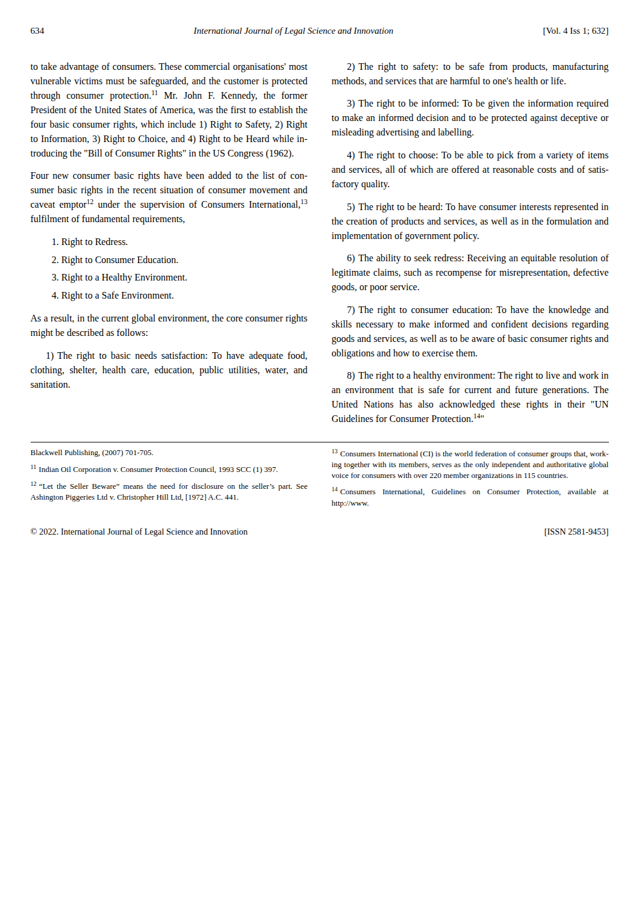634 International Journal of Legal Science and Innovation [Vol. 4 Iss 1; 632]
to take advantage of consumers. These commercial organisations' most vulnerable victims must be safeguarded, and the customer is protected through consumer protection.11 Mr. John F. Kennedy, the former President of the United States of America, was the first to establish the four basic consumer rights, which include 1) Right to Safety, 2) Right to Information, 3) Right to Choice, and 4) Right to be Heard while introducing the "Bill of Consumer Rights" in the US Congress (1962).
Four new consumer basic rights have been added to the list of consumer basic rights in the recent situation of consumer movement and caveat emptor12 under the supervision of Consumers International,13 fulfilment of fundamental requirements,
Right to Redress.
Right to Consumer Education.
Right to a Healthy Environment.
Right to a Safe Environment.
As a result, in the current global environment, the core consumer rights might be described as follows:
1) The right to basic needs satisfaction: To have adequate food, clothing, shelter, health care, education, public utilities, water, and sanitation.
2) The right to safety: to be safe from products, manufacturing methods, and services that are harmful to one's health or life.
3) The right to be informed: To be given the information required to make an informed decision and to be protected against deceptive or misleading advertising and labelling.
4) The right to choose: To be able to pick from a variety of items and services, all of which are offered at reasonable costs and of satisfactory quality.
5) The right to be heard: To have consumer interests represented in the creation of products and services, as well as in the formulation and implementation of government policy.
6) The ability to seek redress: Receiving an equitable resolution of legitimate claims, such as recompense for misrepresentation, defective goods, or poor service.
7) The right to consumer education: To have the knowledge and skills necessary to make informed and confident decisions regarding goods and services, as well as to be aware of basic consumer rights and obligations and how to exercise them.
8) The right to a healthy environment: The right to live and work in an environment that is safe for current and future generations. The United Nations has also acknowledged these rights in their "UN Guidelines for Consumer Protection.14"
Blackwell Publishing, (2007) 701-705.
11 Indian Oil Corporation v. Consumer Protection Council, 1993 SCC (1) 397.
12“Let the Seller Beware” means the need for disclosure on the seller’s part. See Ashington Piggeries Ltd v. Christopher Hill Ltd, [1972] A.C. 441.
13 Consumers International (CI) is the world federation of consumer groups that, working together with its members, serves as the only independent and authoritative global voice for consumers with over 220 member organizations in 115 countries.
14 Consumers International, Guidelines on Consumer Protection, available at http://www.
© 2022. International Journal of Legal Science and Innovation [ISSN 2581-9453]